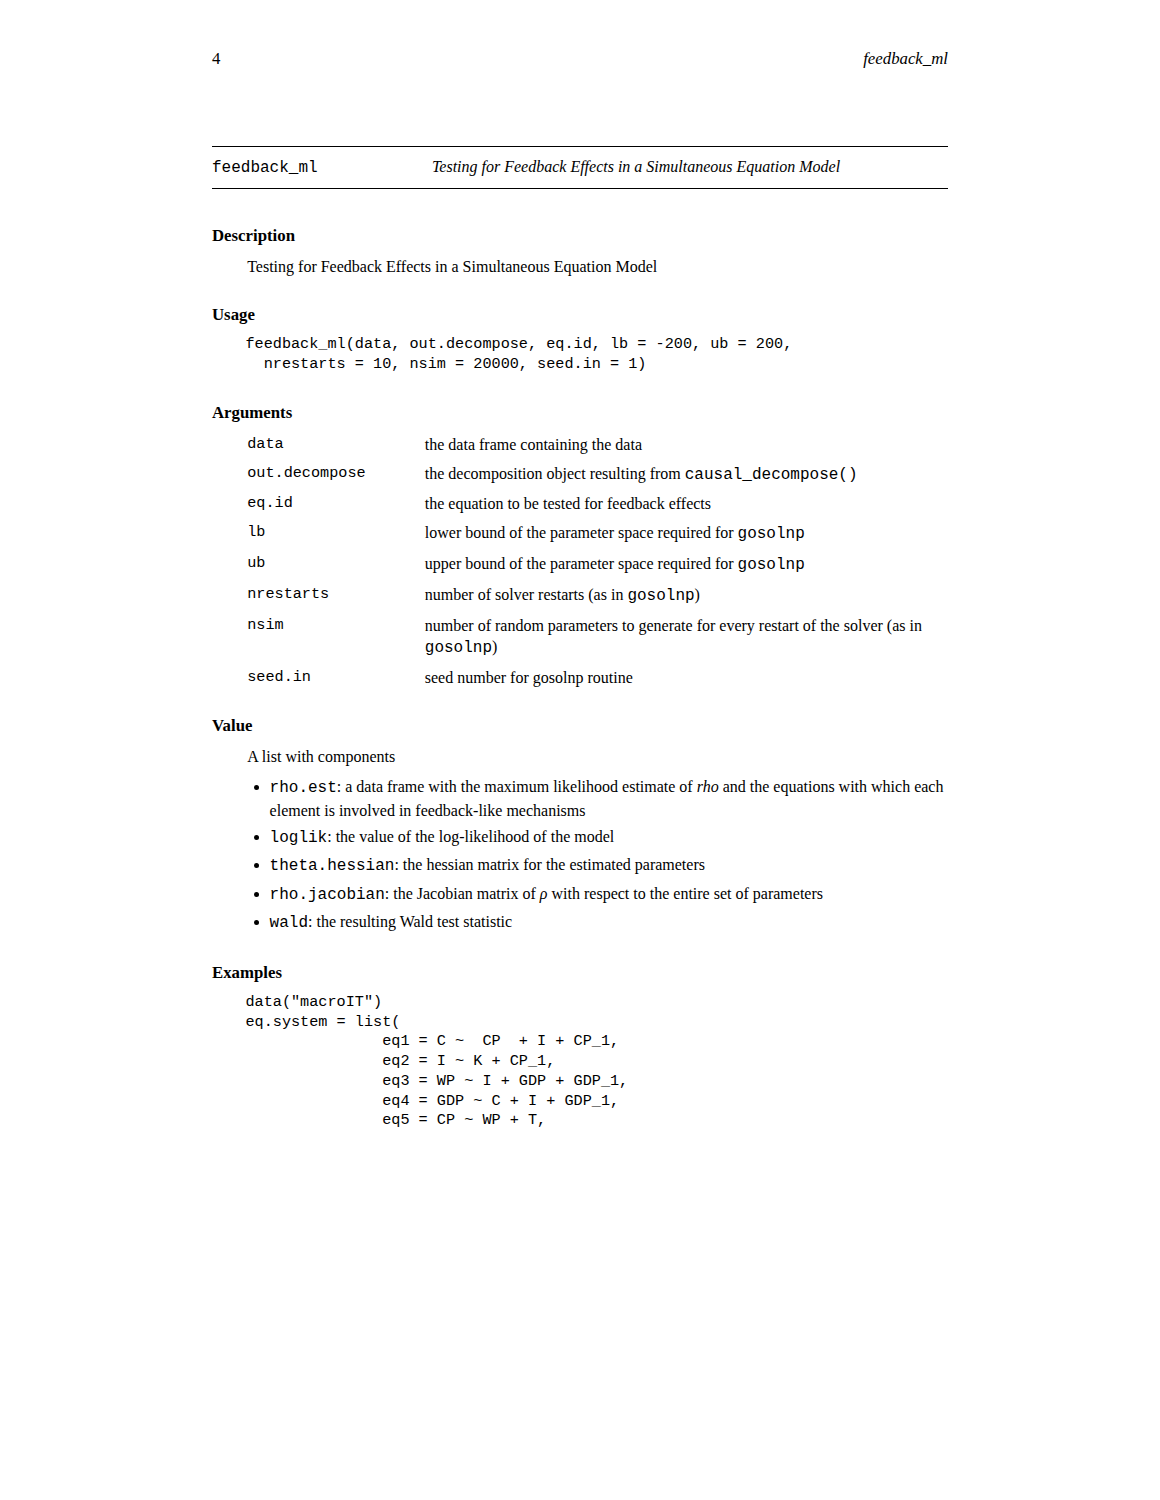4 feedback_ml
feedback_ml Testing for Feedback Effects in a Simultaneous Equation Model
Description
Testing for Feedback Effects in a Simultaneous Equation Model
Usage
feedback_ml(data, out.decompose, eq.id, lb = -200, ub = 200,
  nrestarts = 10, nsim = 20000, seed.in = 1)
Arguments
data
the data frame containing the data
out.decompose
the decomposition object resulting from causal_decompose()
eq.id
the equation to be tested for feedback effects
lb
lower bound of the parameter space required for gosolnp
ub
upper bound of the parameter space required for gosolnp
nrestarts
number of solver restarts (as in gosolnp)
nsim
number of random parameters to generate for every restart of the solver (as in gosolnp)
seed.in
seed number for gosolnp routine
Value
A list with components
rho.est: a data frame with the maximum likelihood estimate of rho and the equations with which each element is involved in feedback-like mechanisms
loglik: the value of the log-likelihood of the model
theta.hessian: the hessian matrix for the estimated parameters
rho.jacobian: the Jacobian matrix of ρ with respect to the entire set of parameters
wald: the resulting Wald test statistic
Examples
data("macroIT")
eq.system = list(
               eq1 = C ~  CP  + I + CP_1,
               eq2 = I ~ K + CP_1,
               eq3 = WP ~ I + GDP + GDP_1,
               eq4 = GDP ~ C + I + GDP_1,
               eq5 = CP ~ WP + T,